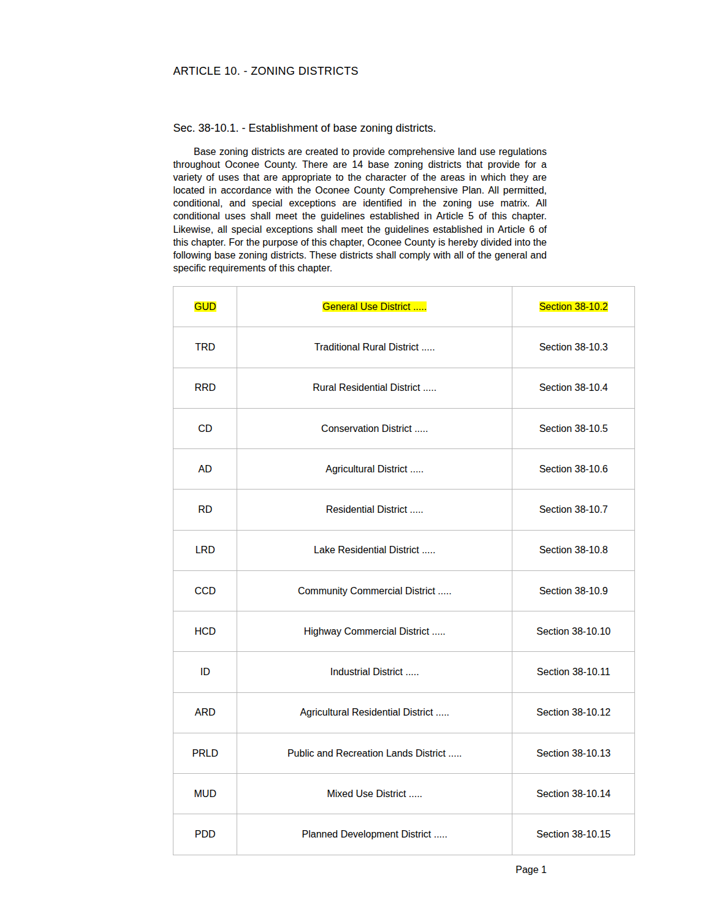ARTICLE 10. - ZONING DISTRICTS
Sec. 38-10.1. - Establishment of base zoning districts.
Base zoning districts are created to provide comprehensive land use regulations throughout Oconee County. There are 14 base zoning districts that provide for a variety of uses that are appropriate to the character of the areas in which they are located in accordance with the Oconee County Comprehensive Plan. All permitted, conditional, and special exceptions are identified in the zoning use matrix. All conditional uses shall meet the guidelines established in Article 5 of this chapter. Likewise, all special exceptions shall meet the guidelines established in Article 6 of this chapter. For the purpose of this chapter, Oconee County is hereby divided into the following base zoning districts. These districts shall comply with all of the general and specific requirements of this chapter.
| GUD | General Use District ..... | Section 38-10.2 |
| TRD | Traditional Rural District ..... | Section 38-10.3 |
| RRD | Rural Residential District ..... | Section 38-10.4 |
| CD | Conservation District ..... | Section 38-10.5 |
| AD | Agricultural District ..... | Section 38-10.6 |
| RD | Residential District ..... | Section 38-10.7 |
| LRD | Lake Residential District ..... | Section 38-10.8 |
| CCD | Community Commercial District ..... | Section 38-10.9 |
| HCD | Highway Commercial District ..... | Section 38-10.10 |
| ID | Industrial District ..... | Section 38-10.11 |
| ARD | Agricultural Residential District ..... | Section 38-10.12 |
| PRLD | Public and Recreation Lands District ..... | Section 38-10.13 |
| MUD | Mixed Use District ..... | Section 38-10.14 |
| PDD | Planned Development District ..... | Section 38-10.15 |
Page 1